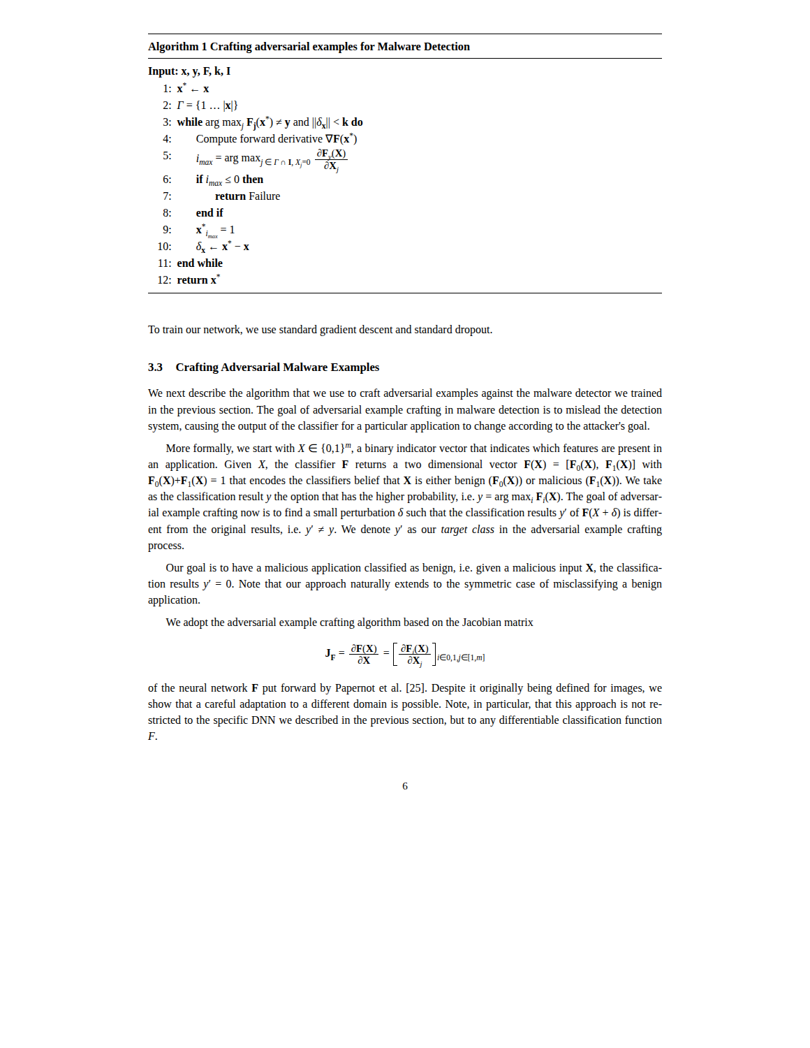Algorithm 1 Crafting adversarial examples for Malware Detection
Input: x, y, F, k, I
x* ← x
Γ = {1 … |x|}
while arg maxj Fj(x*) ≠ y and ||δx|| < k do
Compute forward derivative ∇F(x*)
imax = arg maxj ∈ Γ ∩ I, Xj=0 ∂Fy(X)∂Xj
if imax ≤ 0 then
return Failure
end if
x*imax = 1
δx ← x* − x
end while
return x*
To train our network, we use standard gradient descent and standard dropout.
3.3 Crafting Adversarial Malware Examples
We next describe the algorithm that we use to craft adversarial examples against the malware detector we trained in the previous section. The goal of adversarial example crafting in malware detection is to mislead the detection system, causing the output of the classifier for a particular application to change according to the attacker's goal.
More formally, we start with X ∈ {0,1}m, a binary indicator vector that indicates which features are present in an application. Given X, the classifier F returns a two dimensional vector F(X) = [F0(X), F1(X)] with F0(X)+F1(X) = 1 that encodes the classifiers belief that X is either benign (F0(X)) or malicious (F1(X)). We take as the classification result y the option that has the higher probability, i.e. y = arg maxi Fi(X). The goal of adversarial example crafting now is to find a small perturbation δ such that the classification results y′ of F(X + δ) is different from the original results, i.e. y′ ≠ y. We denote y′ as our target class in the adversarial example crafting process.
Our goal is to have a malicious application classified as benign, i.e. given a malicious input X, the classification results y′ = 0. Note that our approach naturally extends to the symmetric case of misclassifying a benign application.
We adopt the adversarial example crafting algorithm based on the Jacobian matrix
JF = ∂F(X)∂X = ∂Fi(X)∂Xji∈0,1,j∈[1,m]
of the neural network F put forward by Papernot et al. [25]. Despite it originally being defined for images, we show that a careful adaptation to a different domain is possible. Note, in particular, that this approach is not restricted to the specific DNN we described in the previous section, but to any differentiable classification function F.
6